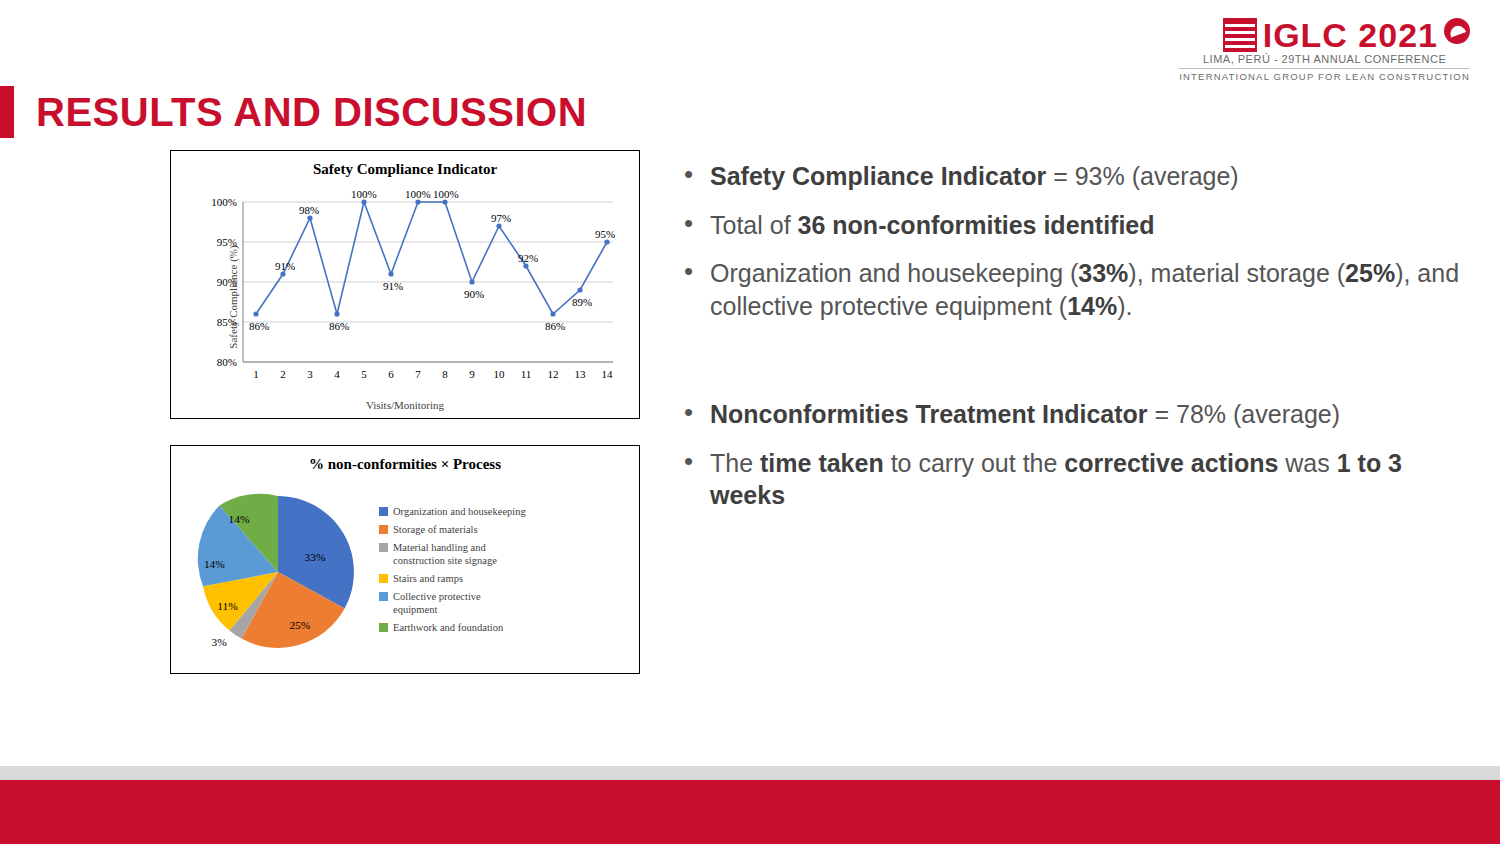IGLC 2021
LIMA, PERÚ - 29TH ANNUAL CONFERENCE
INTERNATIONAL GROUP FOR LEAN CONSTRUCTION
RESULTS AND DISCUSSION
Safety Compliance Indicator
Safety Compliance (%) 100% 95% 90% 85% 80% 1 2 3 4 5 6 7 8 9 10 11 12 13 14 86% 91% 98% 86% 100% 91% 100% 100% 90% 97% 92% 86% 89% 95%
Visits/Monitoring
% non-conformities × Process
33% 25% 3% 11% 14% 14%
Organization and housekeeping
Storage of materials
Material handling and
construction site signage
Stairs and ramps
Collective protective
equipment
Earthwork and foundation
Safety Compliance Indicator = 93% (average)
Total of 36 non-conformities identified
Organization and housekeeping (33%), material storage (25%), and collective protective equipment (14%).
Nonconformities Treatment Indicator = 78% (average)
The time taken to carry out the corrective actions was 1 to 3 weeks